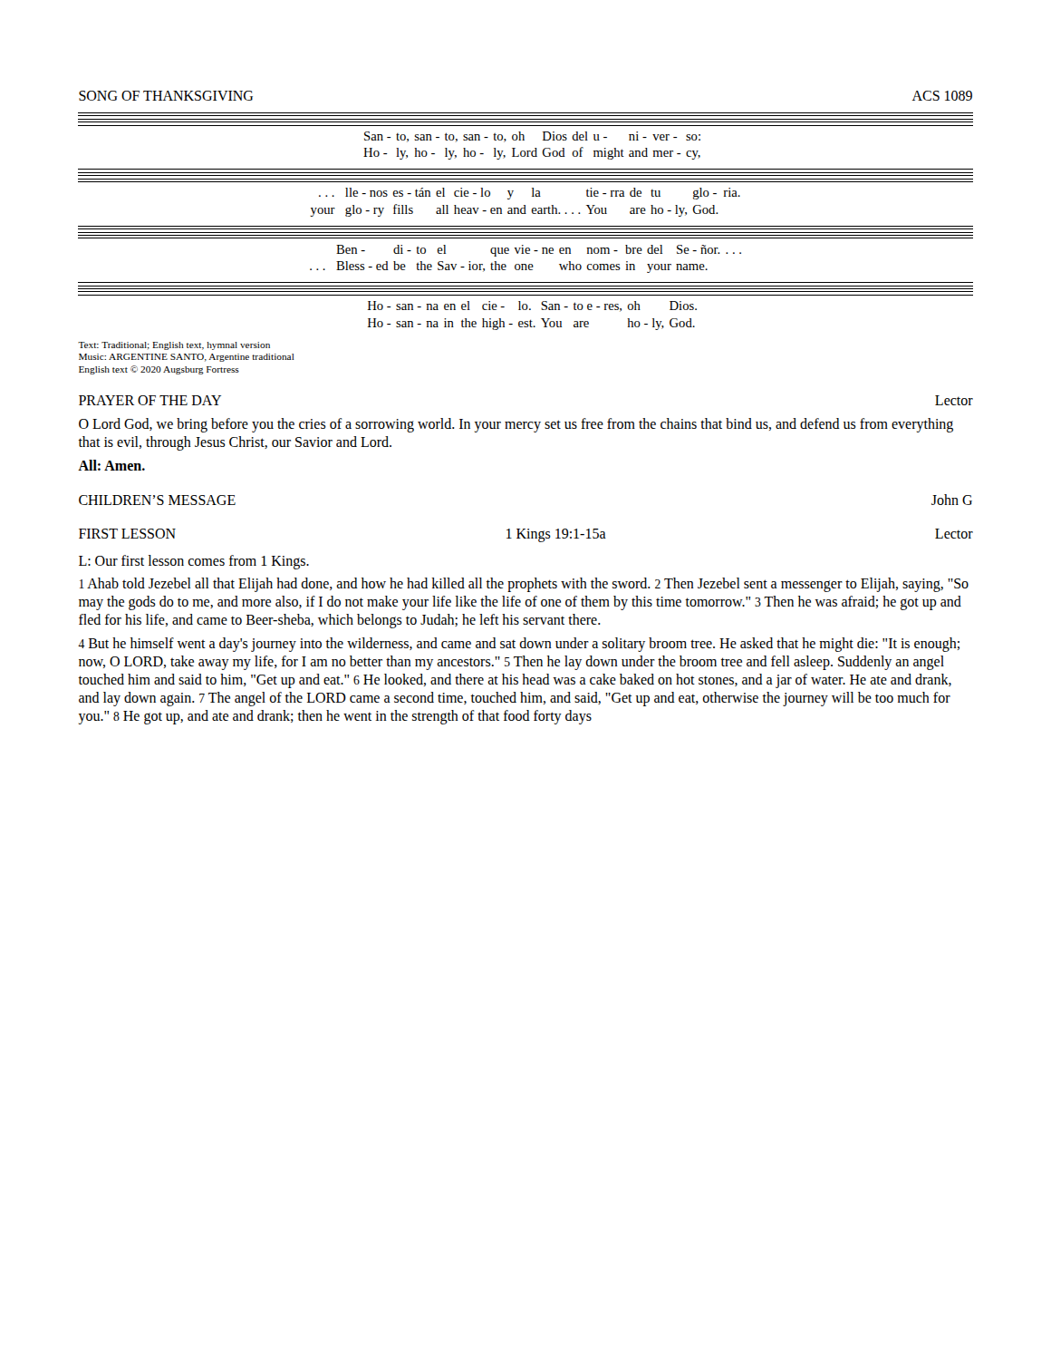Song of Thanksgiving ACS 1089
| | San - | to, | san - | to, | san - | to, | oh | Dios | del | u - | ni - | ver - | so: |
| | Ho - | ly, | ho - | ly, | ho - | ly, | Lord | God | of | might | and | mer - | cy, |
| . . . | lle - nos | es - tán | el | cie - lo | y | la | tie - rra | de | tu | glo - | ria. |
| your | glo - ry | fills | all | heav - en | and | earth. . . . | You | are | ho - ly, | God. | |
| | Ben - | di - | to | el | que | vie - ne | en | nom - | bre | del | Se - ñor. | . . . |
| . . . | Bless - ed | be | the | Sav - ior, | the | one | who | comes | in | your | name. | |
| | Ho - | san - | na | en | el | cie - | lo. | San - | to e - res, | oh | Dios. |
| | Ho - | san - | na | in | the | high - | est. | You | are | ho - ly, | God. |
Text: Traditional; English text, hymnal version
Music: ARGENTINE SANTO, Argentine traditional
English text © 2020 Augsburg Fortress
Prayer of the Day Lector
O Lord God, we bring before you the cries of a sorrowing world. In your mercy set us free from the chains that bind us, and defend us from everything that is evil, through Jesus Christ, our Savior and Lord.
All: Amen.
Children’s Message John G
First Lesson 1 Kings 19:1-15a Lector
L: Our first lesson comes from 1 Kings.
1 Ahab told Jezebel all that Elijah had done, and how he had killed all the prophets with the sword. 2 Then Jezebel sent a messenger to Elijah, saying, "So may the gods do to me, and more also, if I do not make your life like the life of one of them by this time tomorrow." 3 Then he was afraid; he got up and fled for his life, and came to Beer-sheba, which belongs to Judah; he left his servant there.
4 But he himself went a day's journey into the wilderness, and came and sat down under a solitary broom tree. He asked that he might die: "It is enough; now, O LORD, take away my life, for I am no better than my ancestors." 5 Then he lay down under the broom tree and fell asleep. Suddenly an angel touched him and said to him, "Get up and eat." 6 He looked, and there at his head was a cake baked on hot stones, and a jar of water. He ate and drank, and lay down again. 7 The angel of the LORD came a second time, touched him, and said, "Get up and eat, otherwise the journey will be too much for you." 8 He got up, and ate and drank; then he went in the strength of that food forty days